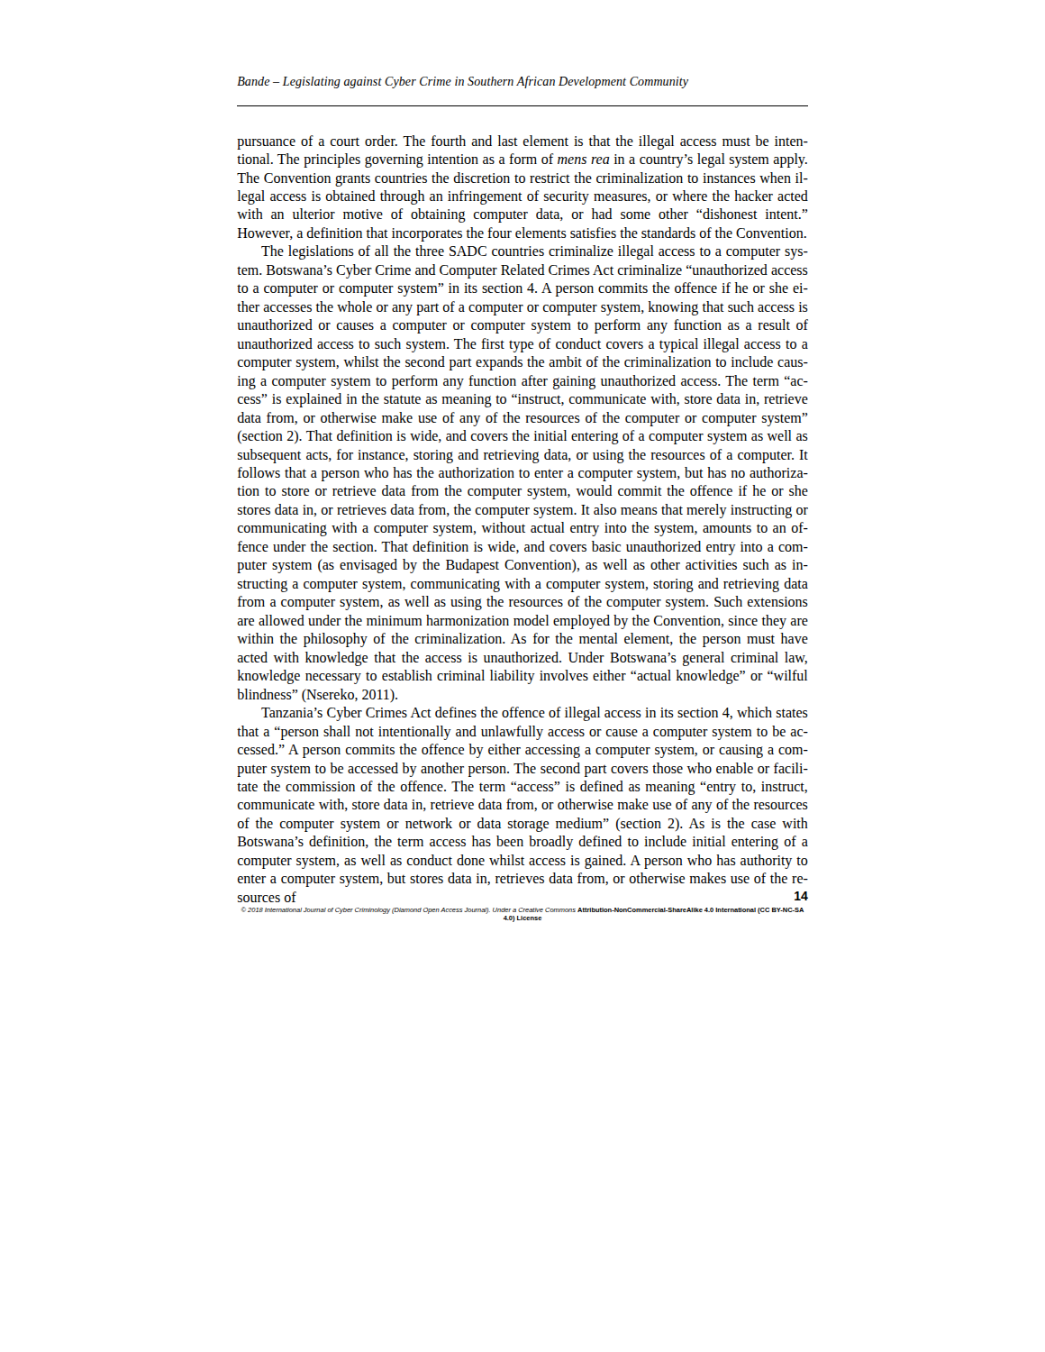Bande – Legislating against Cyber Crime in Southern African Development Community
pursuance of a court order. The fourth and last element is that the illegal access must be intentional. The principles governing intention as a form of mens rea in a country’s legal system apply. The Convention grants countries the discretion to restrict the criminalization to instances when illegal access is obtained through an infringement of security measures, or where the hacker acted with an ulterior motive of obtaining computer data, or had some other “dishonest intent.” However, a definition that incorporates the four elements satisfies the standards of the Convention.
The legislations of all the three SADC countries criminalize illegal access to a computer system. Botswana’s Cyber Crime and Computer Related Crimes Act criminalize “unauthorized access to a computer or computer system” in its section 4. A person commits the offence if he or she either accesses the whole or any part of a computer or computer system, knowing that such access is unauthorized or causes a computer or computer system to perform any function as a result of unauthorized access to such system. The first type of conduct covers a typical illegal access to a computer system, whilst the second part expands the ambit of the criminalization to include causing a computer system to perform any function after gaining unauthorized access. The term “access” is explained in the statute as meaning to “instruct, communicate with, store data in, retrieve data from, or otherwise make use of any of the resources of the computer or computer system” (section 2). That definition is wide, and covers the initial entering of a computer system as well as subsequent acts, for instance, storing and retrieving data, or using the resources of a computer. It follows that a person who has the authorization to enter a computer system, but has no authorization to store or retrieve data from the computer system, would commit the offence if he or she stores data in, or retrieves data from, the computer system. It also means that merely instructing or communicating with a computer system, without actual entry into the system, amounts to an offence under the section. That definition is wide, and covers basic unauthorized entry into a computer system (as envisaged by the Budapest Convention), as well as other activities such as instructing a computer system, communicating with a computer system, storing and retrieving data from a computer system, as well as using the resources of the computer system. Such extensions are allowed under the minimum harmonization model employed by the Convention, since they are within the philosophy of the criminalization. As for the mental element, the person must have acted with knowledge that the access is unauthorized. Under Botswana’s general criminal law, knowledge necessary to establish criminal liability involves either “actual knowledge” or “wilful blindness” (Nsereko, 2011).
Tanzania’s Cyber Crimes Act defines the offence of illegal access in its section 4, which states that a “person shall not intentionally and unlawfully access or cause a computer system to be accessed.” A person commits the offence by either accessing a computer system, or causing a computer system to be accessed by another person. The second part covers those who enable or facilitate the commission of the offence. The term “access” is defined as meaning “entry to, instruct, communicate with, store data in, retrieve data from, or otherwise make use of any of the resources of the computer system or network or data storage medium” (section 2). As is the case with Botswana’s definition, the term access has been broadly defined to include initial entering of a computer system, as well as conduct done whilst access is gained. A person who has authority to enter a computer system, but stores data in, retrieves data from, or otherwise makes use of the resources of
14
© 2018 International Journal of Cyber Criminology (Diamond Open Access Journal). Under a Creative Commons Attribution-NonCommercial-ShareAlike 4.0 International (CC BY-NC-SA 4.0) License